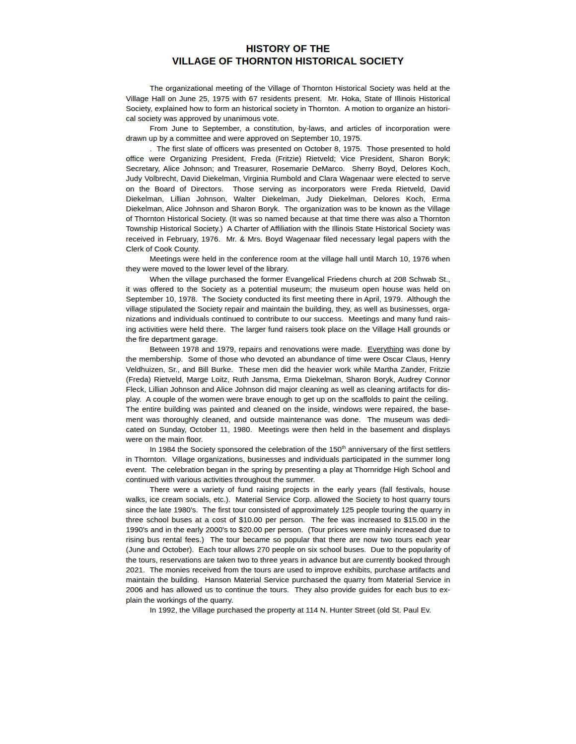HISTORY OF THE
VILLAGE OF THORNTON HISTORICAL SOCIETY
The organizational meeting of the Village of Thornton Historical Society was held at the Village Hall on June 25, 1975 with 67 residents present. Mr. Hoka, State of Illinois Historical Society, explained how to form an historical society in Thornton. A motion to organize an historical society was approved by unanimous vote.
From June to September, a constitution, by-laws, and articles of incorporation were drawn up by a committee and were approved on September 10, 1975.
. The first slate of officers was presented on October 8, 1975. Those presented to hold office were Organizing President, Freda (Fritzie) Rietveld; Vice President, Sharon Boryk; Secretary, Alice Johnson; and Treasurer, Rosemarie DeMarco. Sherry Boyd, Delores Koch, Judy Volbrecht, David Diekelman, Virginia Rumbold and Clara Wagenaar were elected to serve on the Board of Directors. Those serving as incorporators were Freda Rietveld, David Diekelman, Lillian Johnson, Walter Diekelman, Judy Diekelman, Delores Koch, Erma Diekelman, Alice Johnson and Sharon Boryk. The organization was to be known as the Village of Thornton Historical Society. (It was so named because at that time there was also a Thornton Township Historical Society.) A Charter of Affiliation with the Illinois State Historical Society was received in February, 1976. Mr. & Mrs. Boyd Wagenaar filed necessary legal papers with the Clerk of Cook County.
Meetings were held in the conference room at the village hall until March 10, 1976 when they were moved to the lower level of the library.
When the village purchased the former Evangelical Friedens church at 208 Schwab St., it was offered to the Society as a potential museum; the museum open house was held on September 10, 1978. The Society conducted its first meeting there in April, 1979. Although the village stipulated the Society repair and maintain the building, they, as well as businesses, organizations and individuals continued to contribute to our success. Meetings and many fund raising activities were held there. The larger fund raisers took place on the Village Hall grounds or the fire department garage.
Between 1978 and 1979, repairs and renovations were made. Everything was done by the membership. Some of those who devoted an abundance of time were Oscar Claus, Henry Veldhuizen, Sr., and Bill Burke. These men did the heavier work while Martha Zander, Fritzie (Freda) Rietveld, Marge Loitz, Ruth Jansma, Erma Diekelman, Sharon Boryk, Audrey Connor Fleck, Lillian Johnson and Alice Johnson did major cleaning as well as cleaning artifacts for display. A couple of the women were brave enough to get up on the scaffolds to paint the ceiling. The entire building was painted and cleaned on the inside, windows were repaired, the basement was thoroughly cleaned, and outside maintenance was done. The museum was dedicated on Sunday, October 11, 1980. Meetings were then held in the basement and displays were on the main floor.
In 1984 the Society sponsored the celebration of the 150th anniversary of the first settlers in Thornton. Village organizations, businesses and individuals participated in the summer long event. The celebration began in the spring by presenting a play at Thornridge High School and continued with various activities throughout the summer.
There were a variety of fund raising projects in the early years (fall festivals, house walks, ice cream socials, etc.). Material Service Corp. allowed the Society to host quarry tours since the late 1980's. The first tour consisted of approximately 125 people touring the quarry in three school buses at a cost of $10.00 per person. The fee was increased to $15.00 in the 1990's and in the early 2000's to $20.00 per person. (Tour prices were mainly increased due to rising bus rental fees.) The tour became so popular that there are now two tours each year (June and October). Each tour allows 270 people on six school buses. Due to the popularity of the tours, reservations are taken two to three years in advance but are currently booked through 2021. The monies received from the tours are used to improve exhibits, purchase artifacts and maintain the building. Hanson Material Service purchased the quarry from Material Service in 2006 and has allowed us to continue the tours. They also provide guides for each bus to explain the workings of the quarry.
In 1992, the Village purchased the property at 114 N. Hunter Street (old St. Paul Ev.